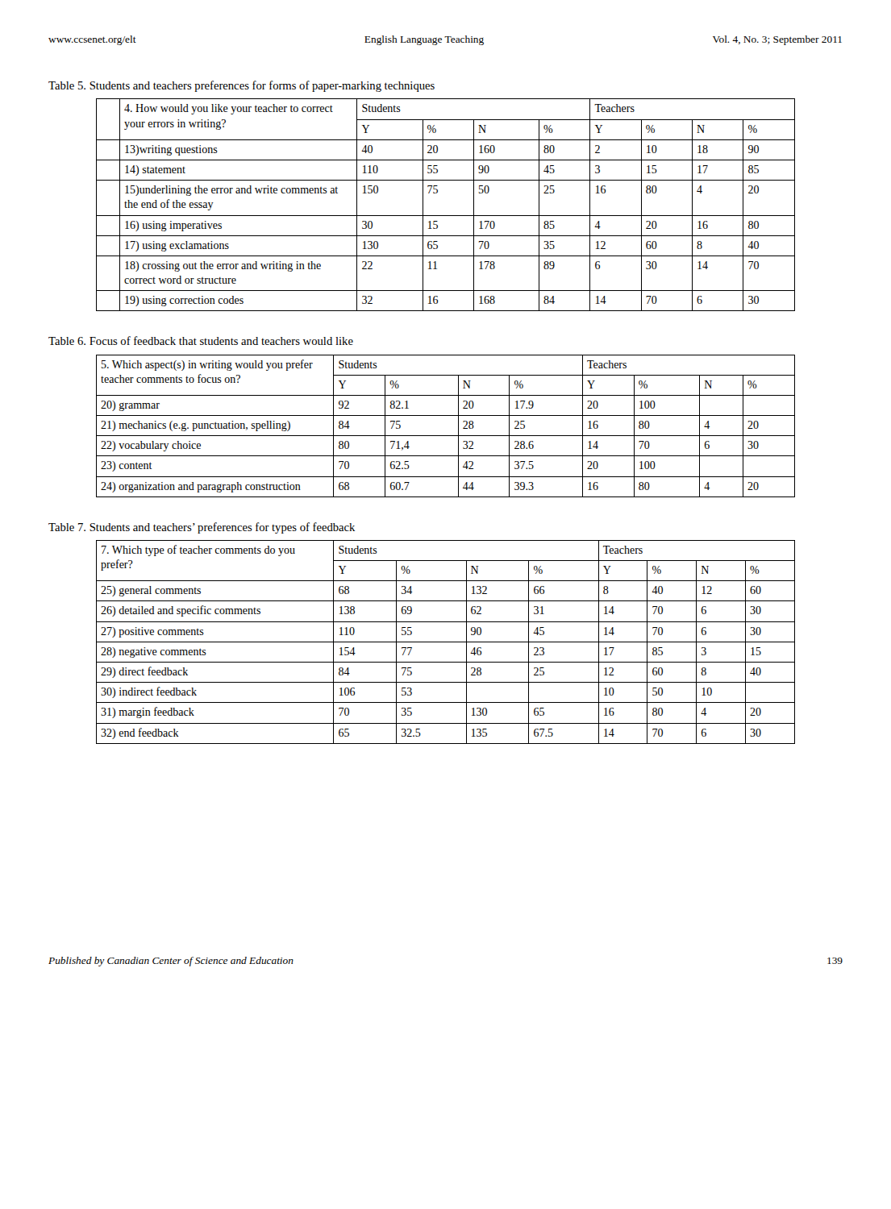www.ccsenet.org/elt
English Language Teaching
Vol. 4, No. 3; September 2011
Table 5. Students and teachers preferences for forms of paper-marking techniques
| | 4. How would you like your teacher to correct your errors in writing? | Students | Teachers |
| Y | % | N | % | Y | % | N | % |
| | 13)writing questions | 40 | 20 | 160 | 80 | 2 | 10 | 18 | 90 |
| | 14) statement | 110 | 55 | 90 | 45 | 3 | 15 | 17 | 85 |
| | 15)underlining the error and write comments at the end of the essay | 150 | 75 | 50 | 25 | 16 | 80 | 4 | 20 |
| | 16) using imperatives | 30 | 15 | 170 | 85 | 4 | 20 | 16 | 80 |
| | 17) using exclamations | 130 | 65 | 70 | 35 | 12 | 60 | 8 | 40 |
| | 18) crossing out the error and writing in the correct word or structure | 22 | 11 | 178 | 89 | 6 | 30 | 14 | 70 |
| | 19) using correction codes | 32 | 16 | 168 | 84 | 14 | 70 | 6 | 30 |
Table 6. Focus of feedback that students and teachers would like
| 5. Which aspect(s) in writing would you prefer teacher comments to focus on? | Students | Teachers |
| Y | % | N | % | Y | % | N | % |
| 20) grammar | 92 | 82.1 | 20 | 17.9 | 20 | 100 | | |
| 21) mechanics (e.g. punctuation, spelling) | 84 | 75 | 28 | 25 | 16 | 80 | 4 | 20 |
| 22) vocabulary choice | 80 | 71,4 | 32 | 28.6 | 14 | 70 | 6 | 30 |
| 23) content | 70 | 62.5 | 42 | 37.5 | 20 | 100 | | |
| 24) organization and paragraph construction | 68 | 60.7 | 44 | 39.3 | 16 | 80 | 4 | 20 |
Table 7. Students and teachers’ preferences for types of feedback
| 7. Which type of teacher comments do you prefer? | Students | Teachers |
| Y | % | N | % | Y | % | N | % |
| 25) general comments | 68 | 34 | 132 | 66 | 8 | 40 | 12 | 60 |
| 26) detailed and specific comments | 138 | 69 | 62 | 31 | 14 | 70 | 6 | 30 |
| 27) positive comments | 110 | 55 | 90 | 45 | 14 | 70 | 6 | 30 |
| 28) negative comments | 154 | 77 | 46 | 23 | 17 | 85 | 3 | 15 |
| 29) direct feedback | 84 | 75 | 28 | 25 | 12 | 60 | 8 | 40 |
| 30) indirect feedback | 106 | 53 | | | 10 | 50 | 10 | |
| 31) margin feedback | 70 | 35 | 130 | 65 | 16 | 80 | 4 | 20 |
| 32) end feedback | 65 | 32.5 | 135 | 67.5 | 14 | 70 | 6 | 30 |
Published by Canadian Center of Science and Education
139